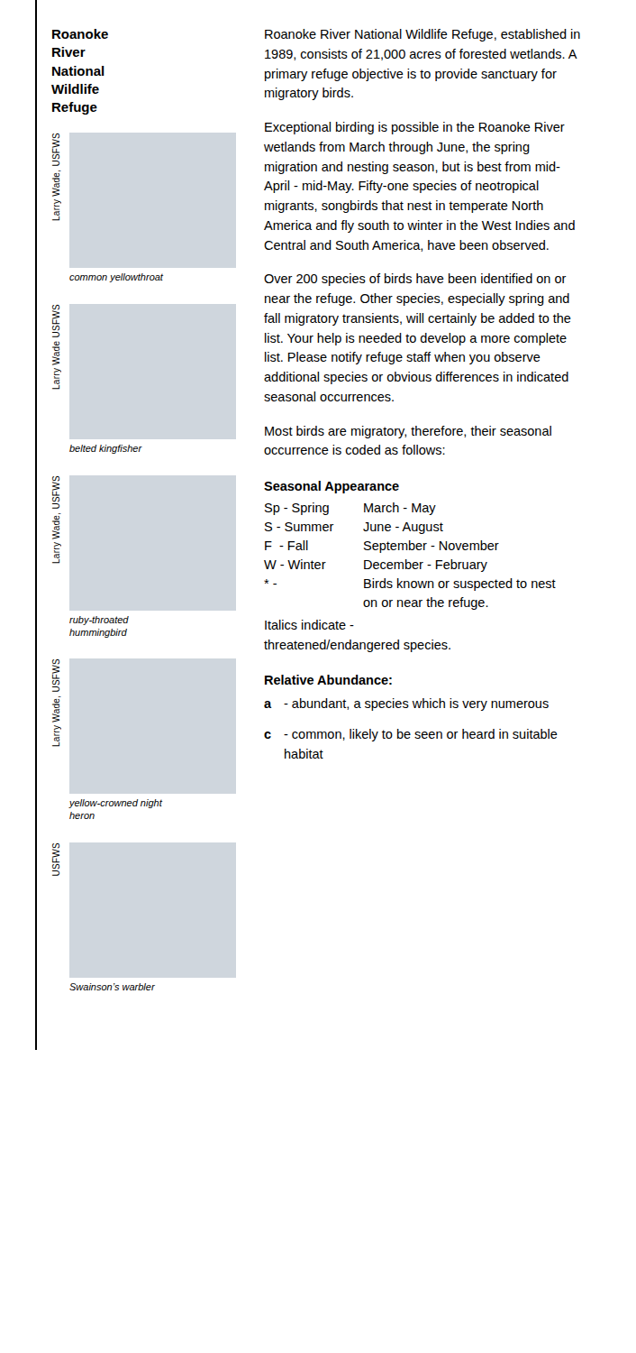Roanoke
River
National
Wildlife
Refuge
Larry Wade, USFWS
common yellowthroat
Larry Wade USFWS
belted kingfisher
Larry Wade, USFWS
ruby-throated
hummingbird
Larry Wade, USFWS
yellow-crowned night
heron
USFWS
Swainson’s warbler
Roanoke River National Wildlife Refuge, established in 1989, consists of 21,000 acres of forested wetlands. A primary refuge objective is to provide sanctuary for migratory birds.
Exceptional birding is possible in the Roanoke River wetlands from March through June, the spring migration and nesting season, but is best from mid-April - mid-May. Fifty-one species of neotropical migrants, songbirds that nest in temperate North America and fly south to winter in the West Indies and Central and South America, have been observed.
Over 200 species of birds have been identified on or near the refuge. Other species, especially spring and fall migratory transients, will certainly be added to the list. Your help is needed to develop a more complete list. Please notify refuge staff when you observe additional species or obvious differences in indicated seasonal occurrences.
Most birds are migratory, therefore, their seasonal occurrence is coded as follows:
Seasonal Appearance
| Sp - Spring | March - May |
| S - Summer | June - August |
| F - Fall | September - November |
| W - Winter | December - February |
| * - | Birds known or suspected to nest on or near the refuge. |
Italics indicate -
threatened/endangered species.
Relative Abundance:
a
- abundant, a species which is very numerous
c
- common, likely to be seen or heard in suitable habitat